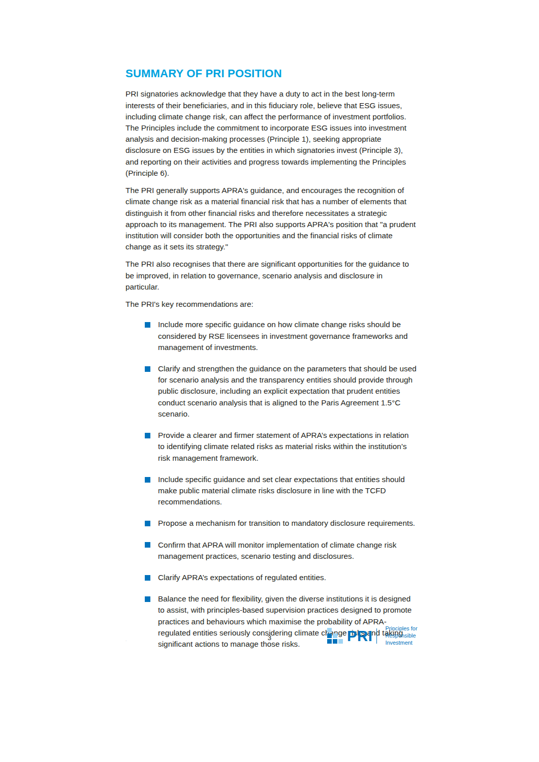Summary of PRI position
PRI signatories acknowledge that they have a duty to act in the best long-term interests of their beneficiaries, and in this fiduciary role, believe that ESG issues, including climate change risk, can affect the performance of investment portfolios. The Principles include the commitment to incorporate ESG issues into investment analysis and decision-making processes (Principle 1), seeking appropriate disclosure on ESG issues by the entities in which signatories invest (Principle 3), and reporting on their activities and progress towards implementing the Principles (Principle 6).
The PRI generally supports APRA's guidance, and encourages the recognition of climate change risk as a material financial risk that has a number of elements that distinguish it from other financial risks and therefore necessitates a strategic approach to its management. The PRI also supports APRA's position that "a prudent institution will consider both the opportunities and the financial risks of climate change as it sets its strategy."
The PRI also recognises that there are significant opportunities for the guidance to be improved, in relation to governance, scenario analysis and disclosure in particular.
The PRI's key recommendations are:
Include more specific guidance on how climate change risks should be considered by RSE licensees in investment governance frameworks and management of investments.
Clarify and strengthen the guidance on the parameters that should be used for scenario analysis and the transparency entities should provide through public disclosure, including an explicit expectation that prudent entities conduct scenario analysis that is aligned to the Paris Agreement 1.5°C scenario.
Provide a clearer and firmer statement of APRA’s expectations in relation to identifying climate related risks as material risks within the institution’s risk management framework.
Include specific guidance and set clear expectations that entities should make public material climate risks disclosure in line with the TCFD recommendations.
Propose a mechanism for transition to mandatory disclosure requirements.
Confirm that APRA will monitor implementation of climate change risk management practices, scenario testing and disclosures.
Clarify APRA’s expectations of regulated entities.
Balance the need for flexibility, given the diverse institutions it is designed to assist, with principles-based supervision practices designed to promote practices and behaviours which maximise the probability of APRA-regulated entities seriously considering climate change risks and taking significant actions to manage those risks.
.
3
PRI
Principles for
Responsible
Investment